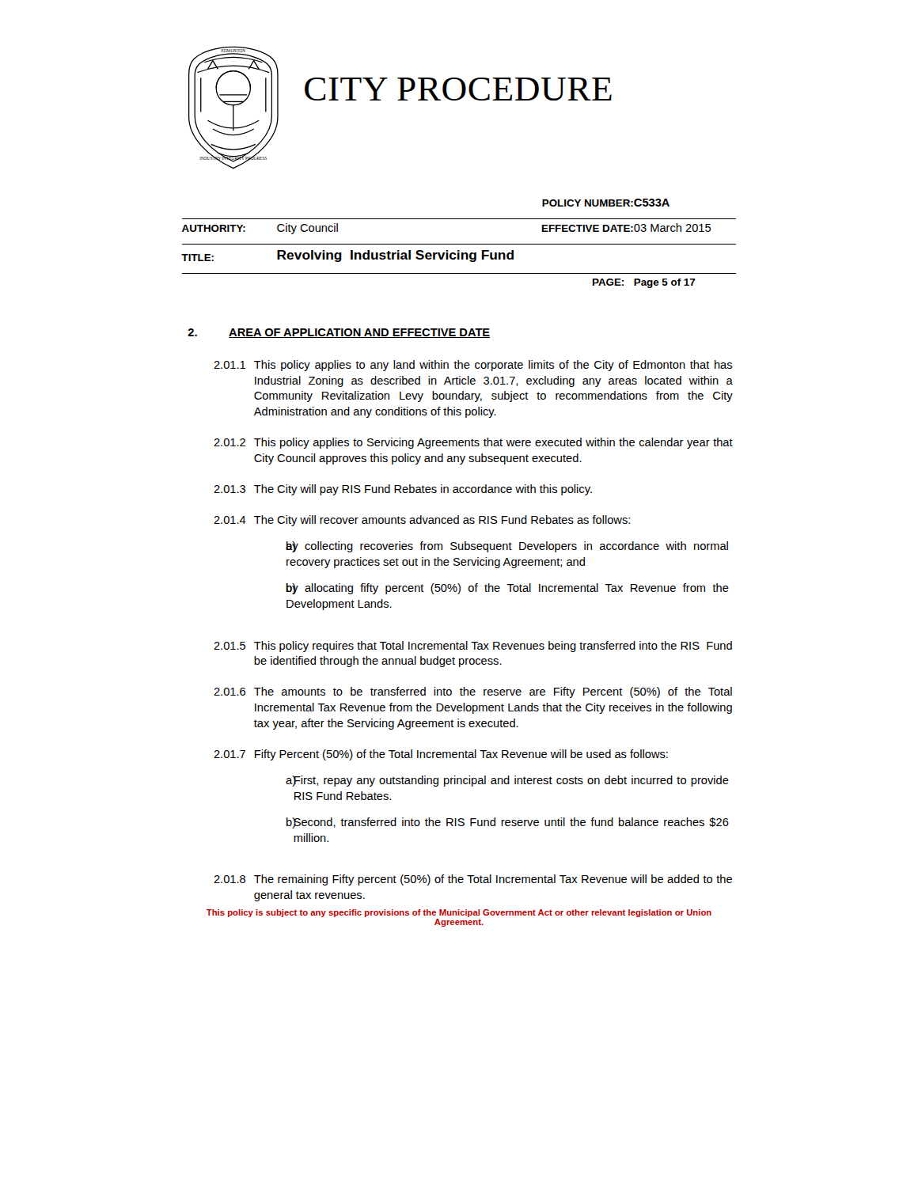EDMONTON INDUSTRY INTEGRITY PROGRESS
CITY PROCEDURE
| | | POLICY NUMBER: | C533A |
| AUTHORITY: | City Council | EFFECTIVE DATE: | 03 March 2015 |
| TITLE: | Revolving Industrial Servicing Fund |
| | PAGE: | Page 5 of 17 |
2.
AREA OF APPLICATION AND EFFECTIVE DATE
2.01.1
This policy applies to any land within the corporate limits of the City of Edmonton that has Industrial Zoning as described in Article 3.01.7, excluding any areas located within a Community Revitalization Levy boundary, subject to recommendations from the City Administration and any conditions of this policy.
2.01.2
This policy applies to Servicing Agreements that were executed within the calendar year that City Council approves this policy and any subsequent executed.
2.01.3
The City will pay RIS Fund Rebates in accordance with this policy.
2.01.4
The City will recover amounts advanced as RIS Fund Rebates as follows:
a)
by collecting recoveries from Subsequent Developers in accordance with normal recovery practices set out in the Servicing Agreement; and
b)
by allocating fifty percent (50%) of the Total Incremental Tax Revenue from the Development Lands.
2.01.5
This policy requires that Total Incremental Tax Revenues being transferred into the RIS Fund be identified through the annual budget process.
2.01.6
The amounts to be transferred into the reserve are Fifty Percent (50%) of the Total Incremental Tax Revenue from the Development Lands that the City receives in the following tax year, after the Servicing Agreement is executed.
2.01.7
Fifty Percent (50%) of the Total Incremental Tax Revenue will be used as follows:
a)
First, repay any outstanding principal and interest costs on debt incurred to provide RIS Fund Rebates.
b)
Second, transferred into the RIS Fund reserve until the fund balance reaches $26 million.
2.01.8
The remaining Fifty percent (50%) of the Total Incremental Tax Revenue will be added to the general tax revenues.
This policy is subject to any specific provisions of the Municipal Government Act or other relevant legislation or Union Agreement.